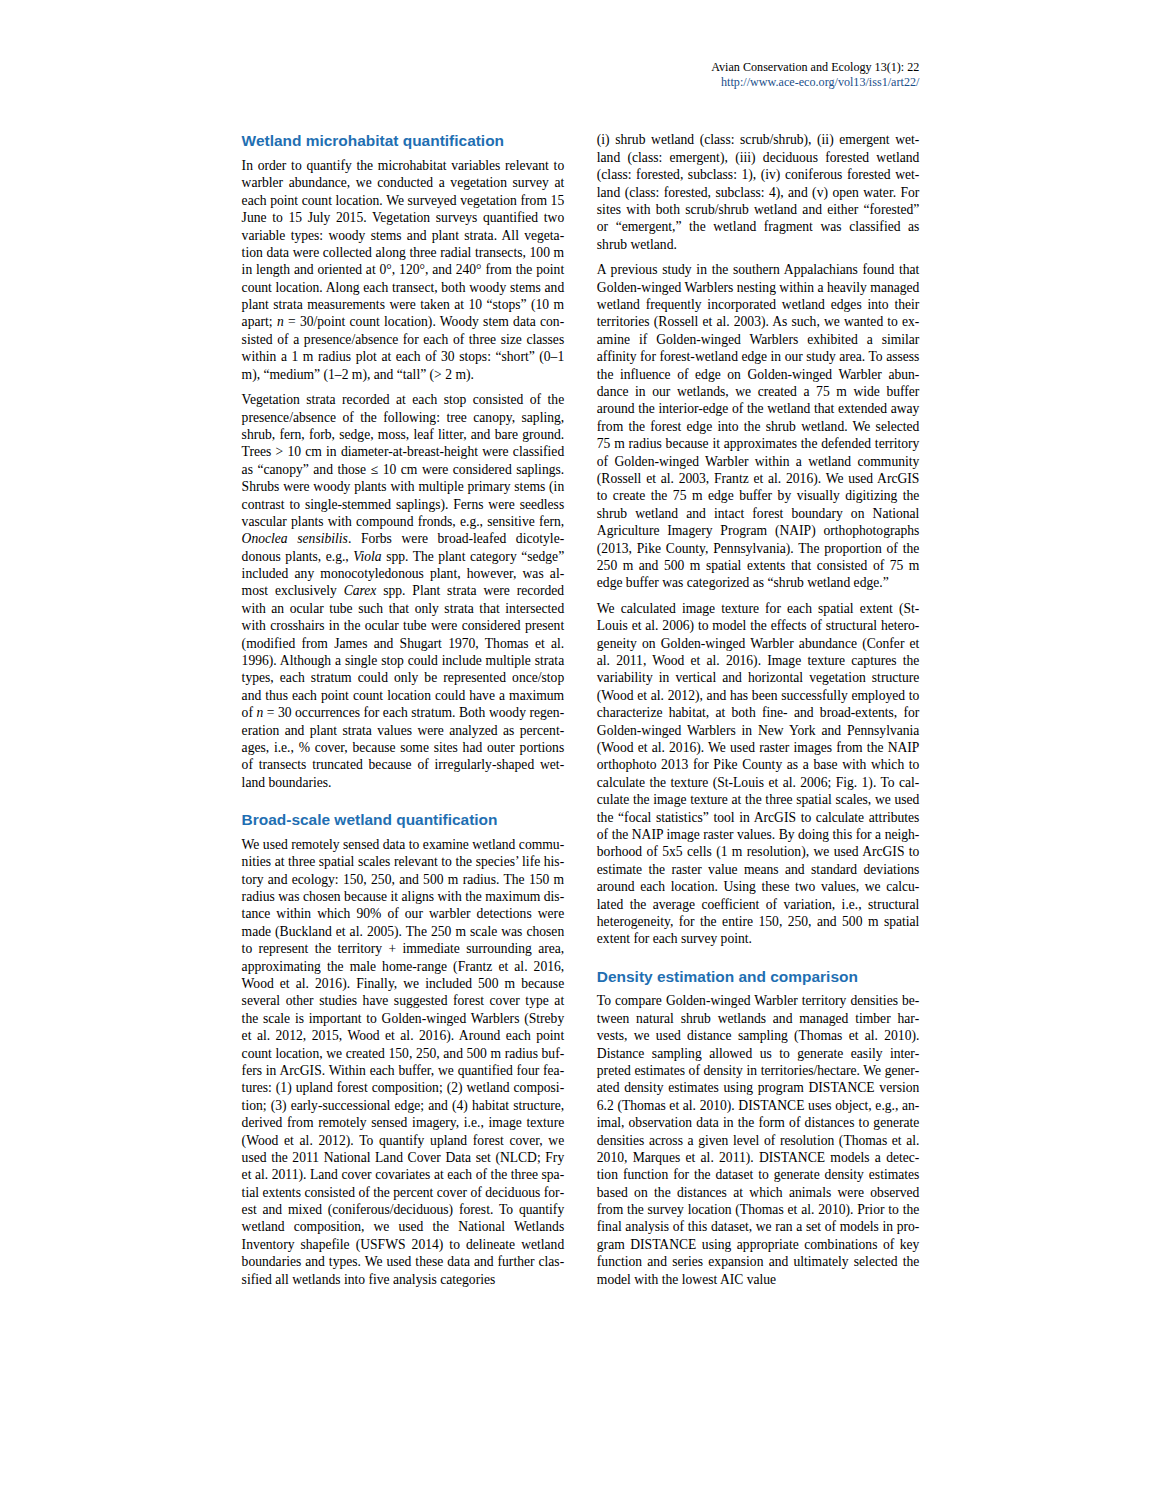Avian Conservation and Ecology 13(1): 22
http://www.ace-eco.org/vol13/iss1/art22/
Wetland microhabitat quantification
In order to quantify the microhabitat variables relevant to warbler abundance, we conducted a vegetation survey at each point count location. We surveyed vegetation from 15 June to 15 July 2015. Vegetation surveys quantified two variable types: woody stems and plant strata. All vegetation data were collected along three radial transects, 100 m in length and oriented at 0°, 120°, and 240° from the point count location. Along each transect, both woody stems and plant strata measurements were taken at 10 “stops” (10 m apart; n = 30/point count location). Woody stem data consisted of a presence/absence for each of three size classes within a 1 m radius plot at each of 30 stops: “short” (0–1 m), “medium” (1–2 m), and “tall” (> 2 m).
Vegetation strata recorded at each stop consisted of the presence/absence of the following: tree canopy, sapling, shrub, fern, forb, sedge, moss, leaf litter, and bare ground. Trees > 10 cm in diameter-at-breast-height were classified as “canopy” and those ≤ 10 cm were considered saplings. Shrubs were woody plants with multiple primary stems (in contrast to single-stemmed saplings). Ferns were seedless vascular plants with compound fronds, e.g., sensitive fern, Onoclea sensibilis. Forbs were broad-leafed dicotyledonous plants, e.g., Viola spp. The plant category “sedge” included any monocotyledonous plant, however, was almost exclusively Carex spp. Plant strata were recorded with an ocular tube such that only strata that intersected with crosshairs in the ocular tube were considered present (modified from James and Shugart 1970, Thomas et al. 1996). Although a single stop could include multiple strata types, each stratum could only be represented once/stop and thus each point count location could have a maximum of n = 30 occurrences for each stratum. Both woody regeneration and plant strata values were analyzed as percentages, i.e., % cover, because some sites had outer portions of transects truncated because of irregularly-shaped wetland boundaries.
Broad-scale wetland quantification
We used remotely sensed data to examine wetland communities at three spatial scales relevant to the species’ life history and ecology: 150, 250, and 500 m radius. The 150 m radius was chosen because it aligns with the maximum distance within which 90% of our warbler detections were made (Buckland et al. 2005). The 250 m scale was chosen to represent the territory + immediate surrounding area, approximating the male home-range (Frantz et al. 2016, Wood et al. 2016). Finally, we included 500 m because several other studies have suggested forest cover type at the scale is important to Golden-winged Warblers (Streby et al. 2012, 2015, Wood et al. 2016). Around each point count location, we created 150, 250, and 500 m radius buffers in ArcGIS. Within each buffer, we quantified four features: (1) upland forest composition; (2) wetland composition; (3) early-successional edge; and (4) habitat structure, derived from remotely sensed imagery, i.e., image texture (Wood et al. 2012). To quantify upland forest cover, we used the 2011 National Land Cover Data set (NLCD; Fry et al. 2011). Land cover covariates at each of the three spatial extents consisted of the percent cover of deciduous forest and mixed (coniferous/deciduous) forest. To quantify wetland composition, we used the National Wetlands Inventory shapefile (USFWS 2014) to delineate wetland boundaries and types. We used these data and further classified all wetlands into five analysis categories
(i) shrub wetland (class: scrub/shrub), (ii) emergent wetland (class: emergent), (iii) deciduous forested wetland (class: forested, subclass: 1), (iv) coniferous forested wetland (class: forested, subclass: 4), and (v) open water. For sites with both scrub/shrub wetland and either “forested” or “emergent,” the wetland fragment was classified as shrub wetland.
A previous study in the southern Appalachians found that Golden-winged Warblers nesting within a heavily managed wetland frequently incorporated wetland edges into their territories (Rossell et al. 2003). As such, we wanted to examine if Golden-winged Warblers exhibited a similar affinity for forest-wetland edge in our study area. To assess the influence of edge on Golden-winged Warbler abundance in our wetlands, we created a 75 m wide buffer around the interior-edge of the wetland that extended away from the forest edge into the shrub wetland. We selected 75 m radius because it approximates the defended territory of Golden-winged Warbler within a wetland community (Rossell et al. 2003, Frantz et al. 2016). We used ArcGIS to create the 75 m edge buffer by visually digitizing the shrub wetland and intact forest boundary on National Agriculture Imagery Program (NAIP) orthophotographs (2013, Pike County, Pennsylvania). The proportion of the 250 m and 500 m spatial extents that consisted of 75 m edge buffer was categorized as “shrub wetland edge.”
We calculated image texture for each spatial extent (St-Louis et al. 2006) to model the effects of structural heterogeneity on Golden-winged Warbler abundance (Confer et al. 2011, Wood et al. 2016). Image texture captures the variability in vertical and horizontal vegetation structure (Wood et al. 2012), and has been successfully employed to characterize habitat, at both fine- and broad-extents, for Golden-winged Warblers in New York and Pennsylvania (Wood et al. 2016). We used raster images from the NAIP orthophoto 2013 for Pike County as a base with which to calculate the texture (St-Louis et al. 2006; Fig. 1). To calculate the image texture at the three spatial scales, we used the “focal statistics” tool in ArcGIS to calculate attributes of the NAIP image raster values. By doing this for a neighborhood of 5x5 cells (1 m resolution), we used ArcGIS to estimate the raster value means and standard deviations around each location. Using these two values, we calculated the average coefficient of variation, i.e., structural heterogeneity, for the entire 150, 250, and 500 m spatial extent for each survey point.
Density estimation and comparison
To compare Golden-winged Warbler territory densities between natural shrub wetlands and managed timber harvests, we used distance sampling (Thomas et al. 2010). Distance sampling allowed us to generate easily interpreted estimates of density in territories/hectare. We generated density estimates using program DISTANCE version 6.2 (Thomas et al. 2010). DISTANCE uses object, e.g., animal, observation data in the form of distances to generate densities across a given level of resolution (Thomas et al. 2010, Marques et al. 2011). DISTANCE models a detection function for the dataset to generate density estimates based on the distances at which animals were observed from the survey location (Thomas et al. 2010). Prior to the final analysis of this dataset, we ran a set of models in program DISTANCE using appropriate combinations of key function and series expansion and ultimately selected the model with the lowest AIC value